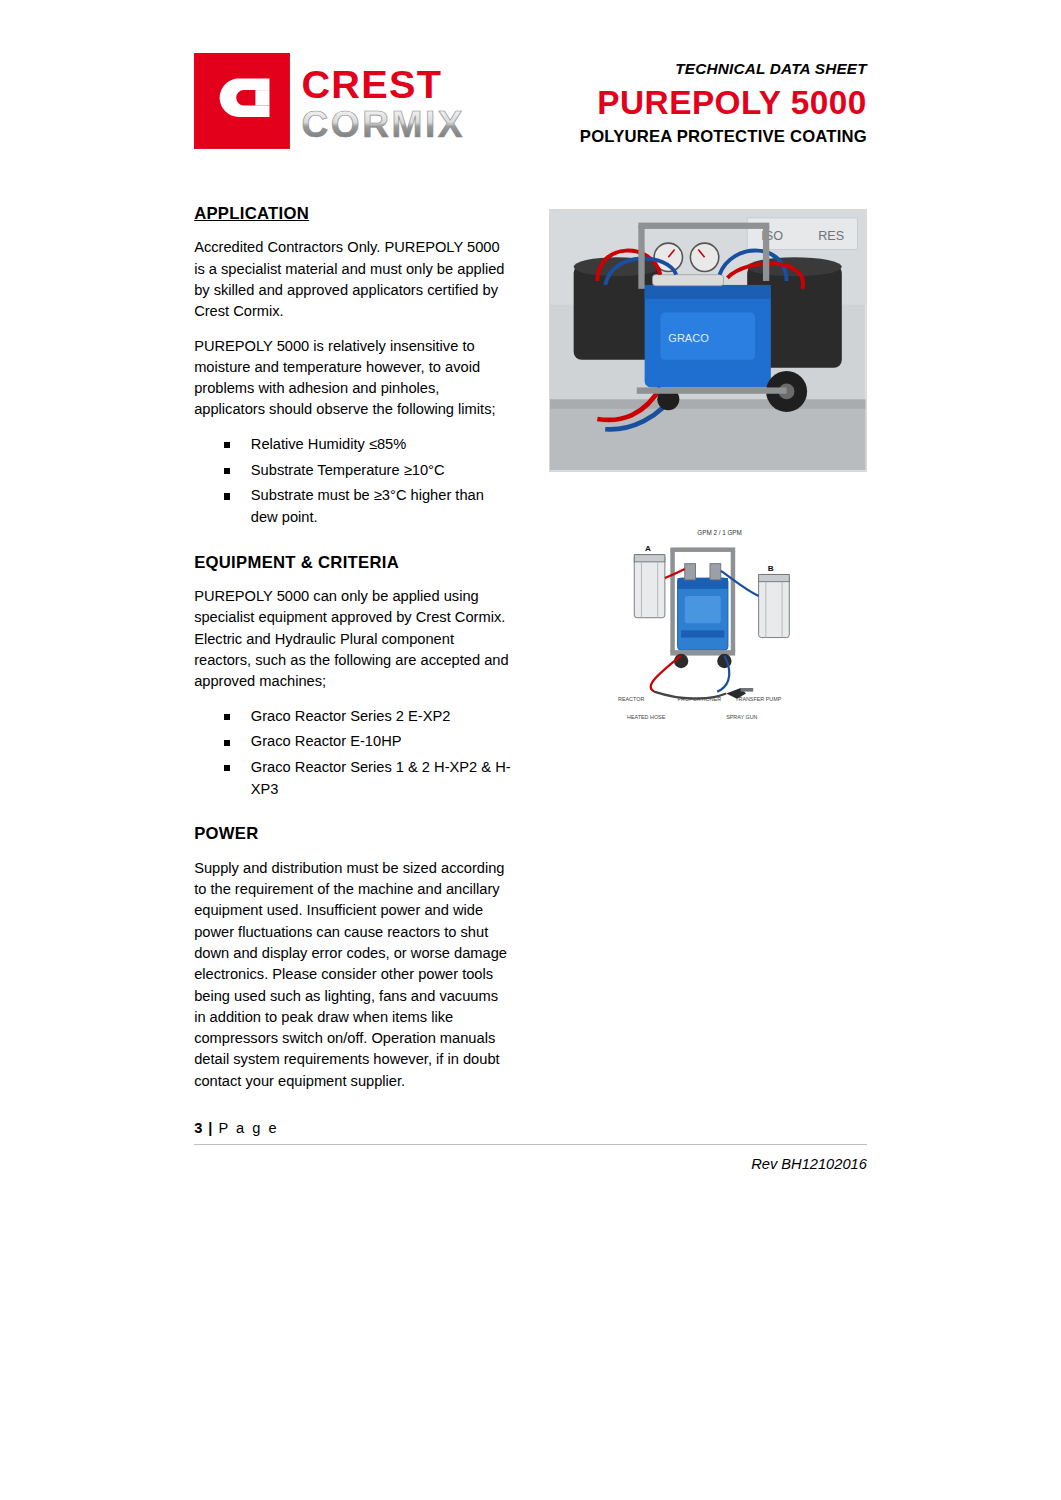CREST CORMIX
TECHNICAL DATA SHEET
PUREPOLY 5000
POLYUREA PROTECTIVE COATING
APPLICATION
Accredited Contractors Only. PUREPOLY 5000 is a specialist material and must only be applied by skilled and approved applicators certified by Crest Cormix.
PUREPOLY 5000 is relatively insensitive to moisture and temperature however, to avoid problems with adhesion and pinholes, applicators should observe the following limits;
Relative Humidity ≤85%
Substrate Temperature ≥10°C
Substrate must be ≥3°C higher than dew point.
EQUIPMENT & CRITERIA
PUREPOLY 5000 can only be applied using specialist equipment approved by Crest Cormix. Electric and Hydraulic Plural component reactors, such as the following are accepted and approved machines;
Graco Reactor Series 2 E-XP2
Graco Reactor E-10HP
Graco Reactor Series 1 & 2 H-XP2 & H-XP3
POWER
Supply and distribution must be sized according to the requirement of the machine and ancillary equipment used. Insufficient power and wide power fluctuations can cause reactors to shut down and display error codes, or worse damage electronics. Please consider other power tools being used such as lighting, fans and vacuums in addition to peak draw when items like compressors switch on/off. Operation manuals detail system requirements however, if in doubt contact your equipment supplier.
ISO RES GRACO
GPM 2 / 1 GPM A B REACTOR PROPORTIONER TRANSFER PUMP HEATED HOSE SPRAY GUN
3 | P a g e
Rev BH12102016